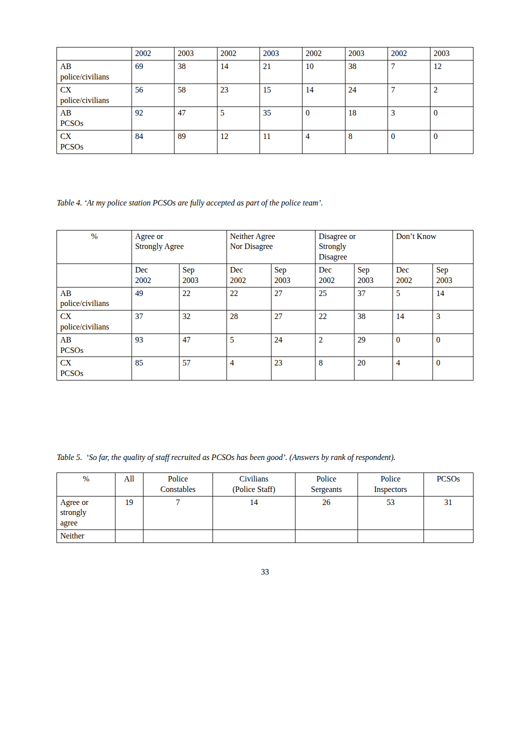| | 2002 | 2003 | 2002 | 2003 | 2002 | 2003 | 2002 | 2003 |
| AB police/civilians | 69 | 38 | 14 | 21 | 10 | 38 | 7 | 12 |
| CX police/civilians | 56 | 58 | 23 | 15 | 14 | 24 | 7 | 2 |
| AB PCSOs | 92 | 47 | 5 | 35 | 0 | 18 | 3 | 0 |
| CX PCSOs | 84 | 89 | 12 | 11 | 4 | 8 | 0 | 0 |
Table 4. ‘At my police station PCSOs are fully accepted as part of the police team’.
| % | Agree or Strongly Agree | Neither Agree Nor Disagree | Disagree or Strongly Disagree | Don’t Know |
| | Dec 2002 | Sep 2003 | Dec 2002 | Sep 2003 | Dec 2002 | Sep 2003 | Dec 2002 | Sep 2003 |
| AB police/civilians | 49 | 22 | 22 | 27 | 25 | 37 | 5 | 14 |
| CX police/civilians | 37 | 32 | 28 | 27 | 22 | 38 | 14 | 3 |
| AB PCSOs | 93 | 47 | 5 | 24 | 2 | 29 | 0 | 0 |
| CX PCSOs | 85 | 57 | 4 | 23 | 8 | 20 | 4 | 0 |
Table 5. ‘So far, the quality of staff recruited as PCSOs has been good’. (Answers by rank of respondent).
| % | All | Police Constables | Civilians (Police Staff) | Police Sergeants | Police Inspectors | PCSOs |
| Agree or strongly agree | 19 | 7 | 14 | 26 | 53 | 31 |
| Neither | | | | | | |
33